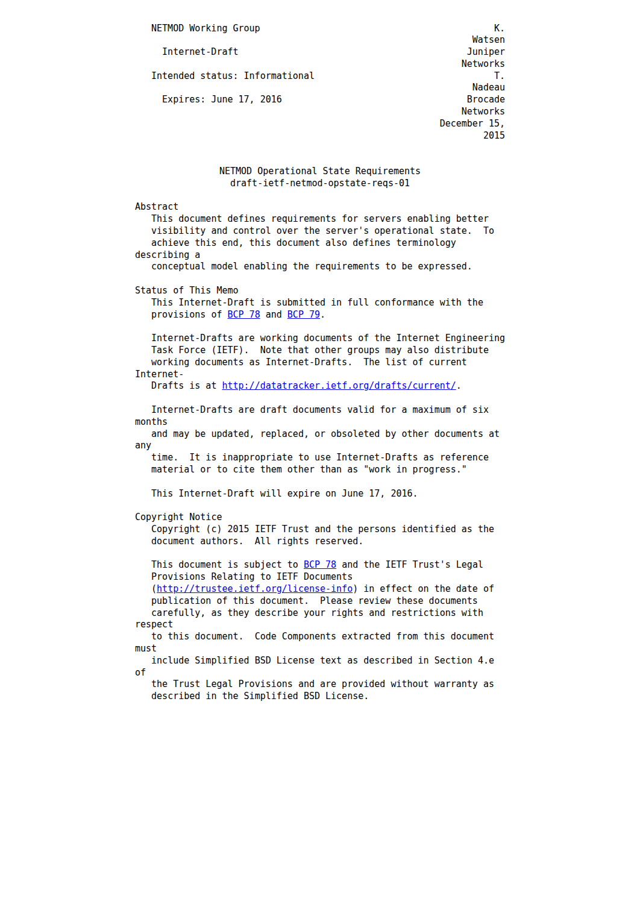NETMOD Working Group                                           K. Watsen
Internet-Draft                                          Juniper Networks
Intended status: Informational                                 T. Nadeau
Expires: June 17, 2016                                  Brocade Networks
                                                       December 15, 2015
NETMOD Operational State Requirements
draft-ietf-netmod-opstate-reqs-01
Abstract
   This document defines requirements for servers enabling better
   visibility and control over the server's operational state.  To
   achieve this end, this document also defines terminology describing a
   conceptual model enabling the requirements to be expressed.
Status of This Memo
   This Internet-Draft is submitted in full conformance with the
   provisions of BCP 78 and BCP 79.

   Internet-Drafts are working documents of the Internet Engineering
   Task Force (IETF).  Note that other groups may also distribute
   working documents as Internet-Drafts.  The list of current Internet-
   Drafts is at http://datatracker.ietf.org/drafts/current/.

   Internet-Drafts are draft documents valid for a maximum of six months
   and may be updated, replaced, or obsoleted by other documents at any
   time.  It is inappropriate to use Internet-Drafts as reference
   material or to cite them other than as "work in progress."

   This Internet-Draft will expire on June 17, 2016.
Copyright Notice
   Copyright (c) 2015 IETF Trust and the persons identified as the
   document authors.  All rights reserved.

   This document is subject to BCP 78 and the IETF Trust's Legal
   Provisions Relating to IETF Documents
   (http://trustee.ietf.org/license-info) in effect on the date of
   publication of this document.  Please review these documents
   carefully, as they describe your rights and restrictions with respect
   to this document.  Code Components extracted from this document must
   include Simplified BSD License text as described in Section 4.e of
   the Trust Legal Provisions and are provided without warranty as
   described in the Simplified BSD License.